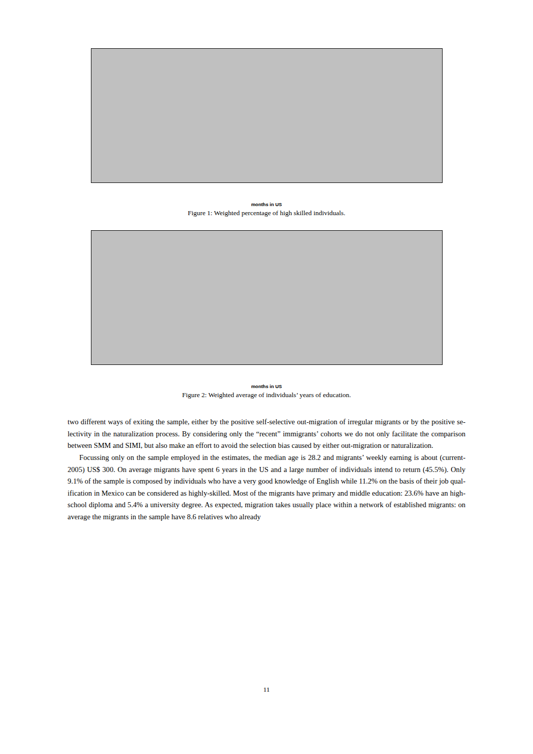months in US
Figure 1: Weighted percentage of high skilled individuals.
months in US
Figure 2: Weighted average of individuals’ years of education.
two different ways of exiting the sample, either by the positive self-selective out-migration of irregular migrants or by the positive selectivity in the naturalization process. By considering only the “recent” immigrants’ cohorts we do not only facilitate the comparison between SMM and SIMI, but also make an effort to avoid the selection bias caused by either out-migration or naturalization.
Focussing only on the sample employed in the estimates, the median age is 28.2 and migrants’ weekly earning is about (current-2005) US$ 300. On average migrants have spent 6 years in the US and a large number of individuals intend to return (45.5%). Only 9.1% of the sample is composed by individuals who have a very good knowledge of English while 11.2% on the basis of their job qualification in Mexico can be considered as highly-skilled. Most of the migrants have primary and middle education: 23.6% have an high-school diploma and 5.4% a university degree. As expected, migration takes usually place within a network of established migrants: on average the migrants in the sample have 8.6 relatives who already
11